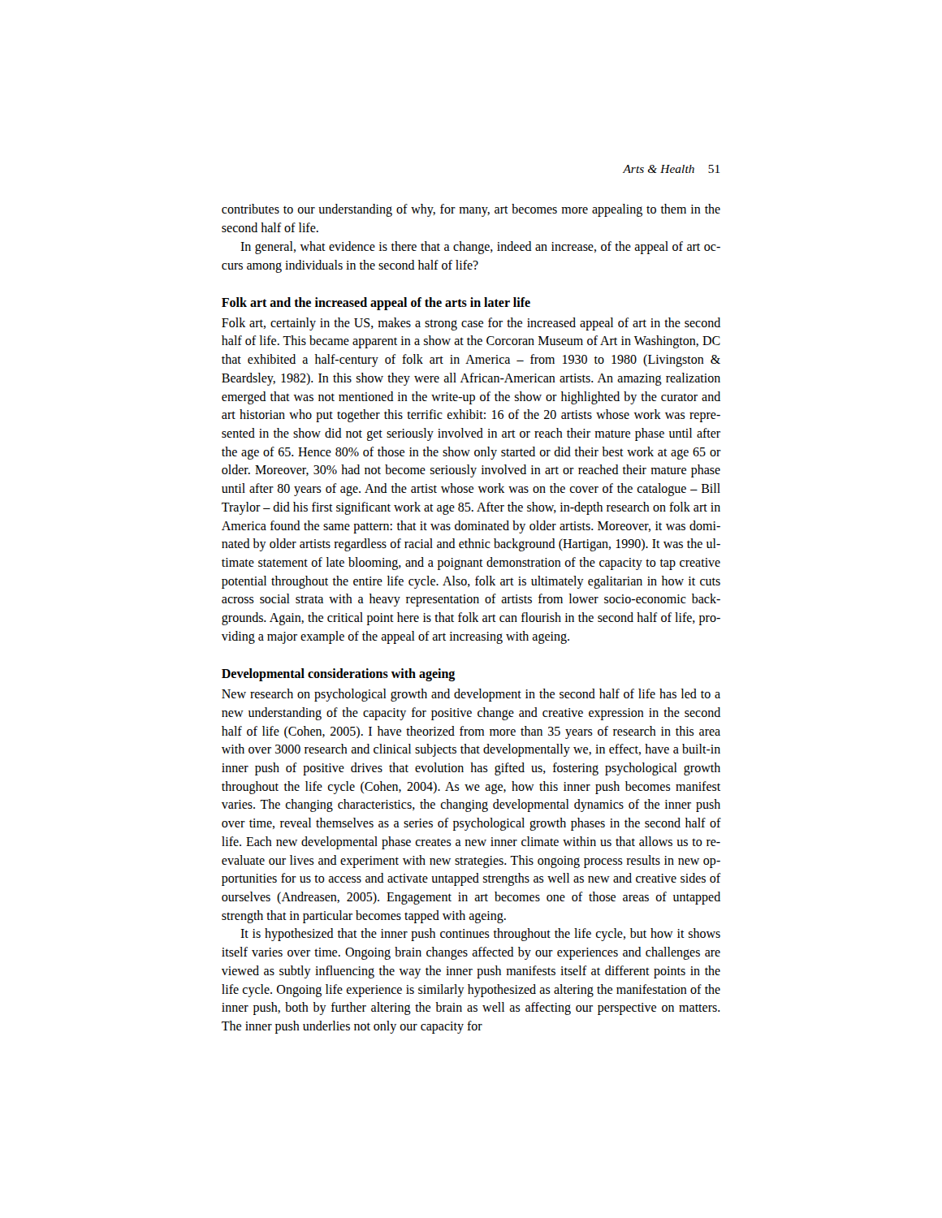Arts & Health 51
contributes to our understanding of why, for many, art becomes more appealing to them in the second half of life.
In general, what evidence is there that a change, indeed an increase, of the appeal of art occurs among individuals in the second half of life?
Folk art and the increased appeal of the arts in later life
Folk art, certainly in the US, makes a strong case for the increased appeal of art in the second half of life. This became apparent in a show at the Corcoran Museum of Art in Washington, DC that exhibited a half-century of folk art in America – from 1930 to 1980 (Livingston & Beardsley, 1982). In this show they were all African-American artists. An amazing realization emerged that was not mentioned in the write-up of the show or highlighted by the curator and art historian who put together this terrific exhibit: 16 of the 20 artists whose work was represented in the show did not get seriously involved in art or reach their mature phase until after the age of 65. Hence 80% of those in the show only started or did their best work at age 65 or older. Moreover, 30% had not become seriously involved in art or reached their mature phase until after 80 years of age. And the artist whose work was on the cover of the catalogue – Bill Traylor – did his first significant work at age 85. After the show, in-depth research on folk art in America found the same pattern: that it was dominated by older artists. Moreover, it was dominated by older artists regardless of racial and ethnic background (Hartigan, 1990). It was the ultimate statement of late blooming, and a poignant demonstration of the capacity to tap creative potential throughout the entire life cycle. Also, folk art is ultimately egalitarian in how it cuts across social strata with a heavy representation of artists from lower socio-economic backgrounds. Again, the critical point here is that folk art can flourish in the second half of life, providing a major example of the appeal of art increasing with ageing.
Developmental considerations with ageing
New research on psychological growth and development in the second half of life has led to a new understanding of the capacity for positive change and creative expression in the second half of life (Cohen, 2005). I have theorized from more than 35 years of research in this area with over 3000 research and clinical subjects that developmentally we, in effect, have a built-in inner push of positive drives that evolution has gifted us, fostering psychological growth throughout the life cycle (Cohen, 2004). As we age, how this inner push becomes manifest varies. The changing characteristics, the changing developmental dynamics of the inner push over time, reveal themselves as a series of psychological growth phases in the second half of life. Each new developmental phase creates a new inner climate within us that allows us to re-evaluate our lives and experiment with new strategies. This ongoing process results in new opportunities for us to access and activate untapped strengths as well as new and creative sides of ourselves (Andreasen, 2005). Engagement in art becomes one of those areas of untapped strength that in particular becomes tapped with ageing.
It is hypothesized that the inner push continues throughout the life cycle, but how it shows itself varies over time. Ongoing brain changes affected by our experiences and challenges are viewed as subtly influencing the way the inner push manifests itself at different points in the life cycle. Ongoing life experience is similarly hypothesized as altering the manifestation of the inner push, both by further altering the brain as well as affecting our perspective on matters. The inner push underlies not only our capacity for